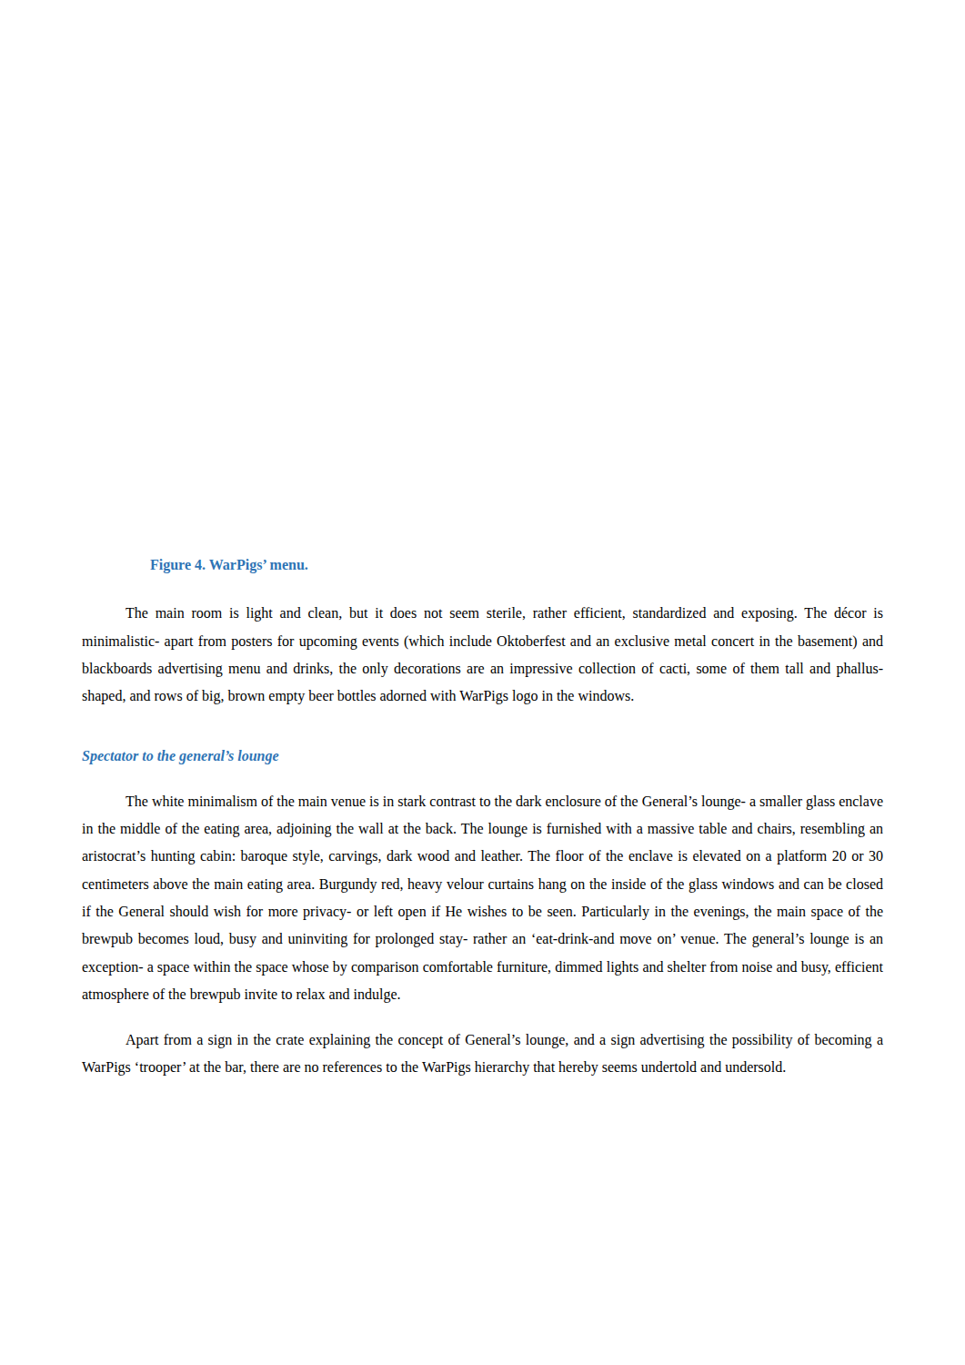Figure 4. WarPigs’ menu.
The main room is light and clean, but it does not seem sterile, rather efficient, standardized and exposing. The décor is minimalistic- apart from posters for upcoming events (which include Oktoberfest and an exclusive metal concert in the basement) and blackboards advertising menu and drinks, the only decorations are an impressive collection of cacti, some of them tall and phallus-shaped, and rows of big, brown empty beer bottles adorned with WarPigs logo in the windows.
Spectator to the general’s lounge
The white minimalism of the main venue is in stark contrast to the dark enclosure of the General’s lounge- a smaller glass enclave in the middle of the eating area, adjoining the wall at the back. The lounge is furnished with a massive table and chairs, resembling an aristocrat’s hunting cabin: baroque style, carvings, dark wood and leather. The floor of the enclave is elevated on a platform 20 or 30 centimeters above the main eating area. Burgundy red, heavy velour curtains hang on the inside of the glass windows and can be closed if the General should wish for more privacy- or left open if He wishes to be seen. Particularly in the evenings, the main space of the brewpub becomes loud, busy and uninviting for prolonged stay- rather an ‘eat-drink-and move on’ venue. The general’s lounge is an exception- a space within the space whose by comparison comfortable furniture, dimmed lights and shelter from noise and busy, efficient atmosphere of the brewpub invite to relax and indulge.
Apart from a sign in the crate explaining the concept of General’s lounge, and a sign advertising the possibility of becoming a WarPigs ‘trooper’ at the bar, there are no references to the WarPigs hierarchy that hereby seems undertold and undersold.